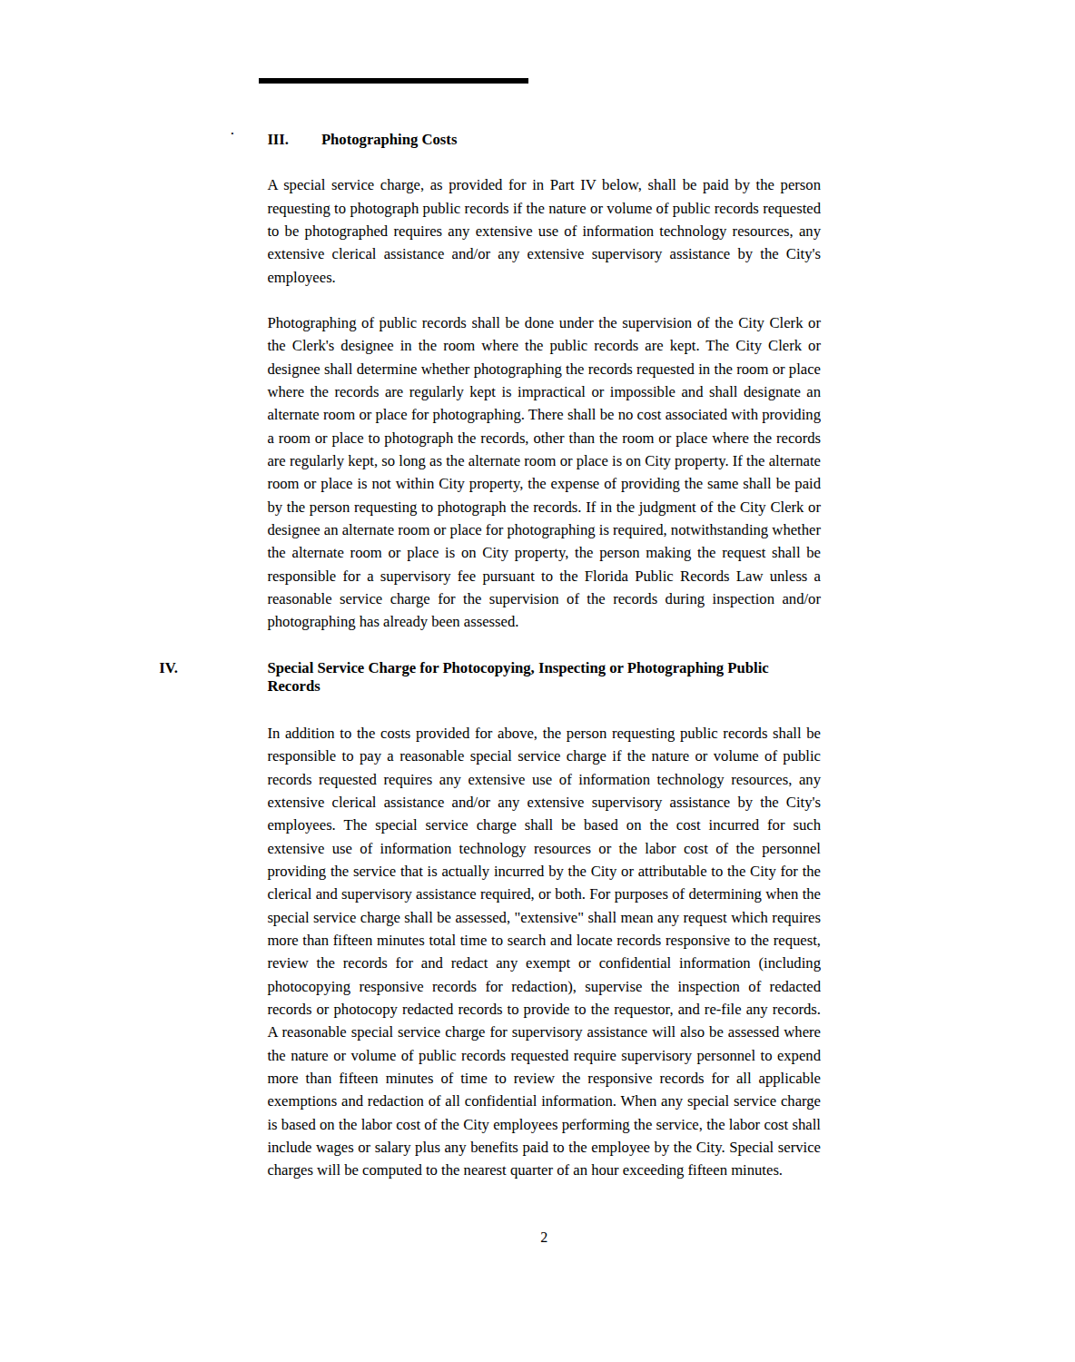·
III. Photographing Costs
A special service charge, as provided for in Part IV below, shall be paid by the person requesting to photograph public records if the nature or volume of public records requested to be photographed requires any extensive use of information technology resources, any extensive clerical assistance and/or any extensive supervisory assistance by the City's employees.
Photographing of public records shall be done under the supervision of the City Clerk or the Clerk's designee in the room where the public records are kept. The City Clerk or designee shall determine whether photographing the records requested in the room or place where the records are regularly kept is impractical or impossible and shall designate an alternate room or place for photographing. There shall be no cost associated with providing a room or place to photograph the records, other than the room or place where the records are regularly kept, so long as the alternate room or place is on City property. If the alternate room or place is not within City property, the expense of providing the same shall be paid by the person requesting to photograph the records. If in the judgment of the City Clerk or designee an alternate room or place for photographing is required, notwithstanding whether the alternate room or place is on City property, the person making the request shall be responsible for a supervisory fee pursuant to the Florida Public Records Law unless a reasonable service charge for the supervision of the records during inspection and/or photographing has already been assessed.
IV. Special Service Charge for Photocopying, Inspecting or Photographing Public Records
In addition to the costs provided for above, the person requesting public records shall be responsible to pay a reasonable special service charge if the nature or volume of public records requested requires any extensive use of information technology resources, any extensive clerical assistance and/or any extensive supervisory assistance by the City's employees. The special service charge shall be based on the cost incurred for such extensive use of information technology resources or the labor cost of the personnel providing the service that is actually incurred by the City or attributable to the City for the clerical and supervisory assistance required, or both. For purposes of determining when the special service charge shall be assessed, "extensive" shall mean any request which requires more than fifteen minutes total time to search and locate records responsive to the request, review the records for and redact any exempt or confidential information (including photocopying responsive records for redaction), supervise the inspection of redacted records or photocopy redacted records to provide to the requestor, and re-file any records. A reasonable special service charge for supervisory assistance will also be assessed where the nature or volume of public records requested require supervisory personnel to expend more than fifteen minutes of time to review the responsive records for all applicable exemptions and redaction of all confidential information. When any special service charge is based on the labor cost of the City employees performing the service, the labor cost shall include wages or salary plus any benefits paid to the employee by the City. Special service charges will be computed to the nearest quarter of an hour exceeding fifteen minutes.
2